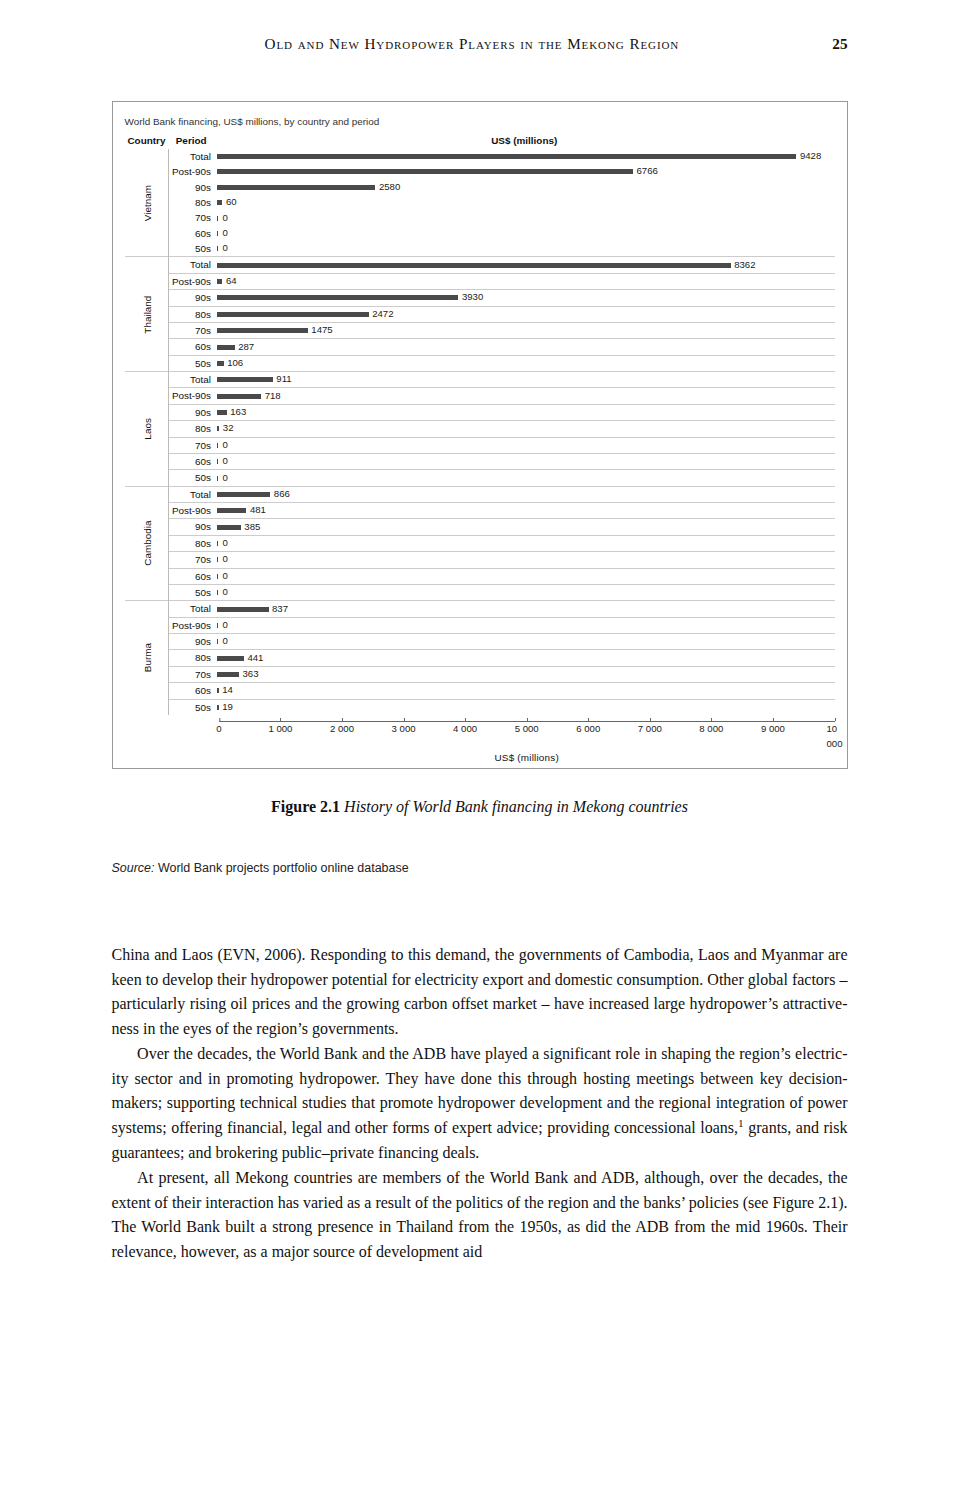Old and New Hydropower Players in the Mekong Region 25
World Bank financing, US$ millions, by country and period
| Country | Period | US$ (millions) |
| --- | --- | --- |
| Vietnam | Total | 9428 |
| Post-90s | 6766 |
| 90s | 2580 |
| 80s | 60 |
| 70s | 0 |
| 60s | 0 |
| 50s | 0 |
| Thailand | Total | 8362 |
| Post-90s | 64 |
| 90s | 3930 |
| 80s | 2472 |
| 70s | 1475 |
| 60s | 287 |
| 50s | 106 |
| Laos | Total | 911 |
| Post-90s | 718 |
| 90s | 163 |
| 80s | 32 |
| 70s | 0 |
| 60s | 0 |
| 50s | 0 |
| Cambodia | Total | 866 |
| Post-90s | 481 |
| 90s | 385 |
| 80s | 0 |
| 70s | 0 |
| 60s | 0 |
| 50s | 0 |
| Burma | Total | 837 |
| Post-90s | 0 |
| 90s | 0 |
| 80s | 441 |
| 70s | 363 |
| 60s | 14 |
| 50s | 19 |
0
1 000
2 000
3 000
4 000
5 000
6 000
7 000
8 000
9 000
10 000
US$ (millions)
Figure 2.1 History of World Bank financing in Mekong countries
Source: World Bank projects portfolio online database
China and Laos (EVN, 2006). Responding to this demand, the governments of Cambodia, Laos and Myanmar are keen to develop their hydropower potential for electricity export and domestic consumption. Other global factors – particularly rising oil prices and the growing carbon offset market – have increased large hydropower’s attractiveness in the eyes of the region’s governments.
Over the decades, the World Bank and the ADB have played a significant role in shaping the region’s electricity sector and in promoting hydropower. They have done this through hosting meetings between key decision-makers; supporting technical studies that promote hydropower development and the regional integration of power systems; offering financial, legal and other forms of expert advice; providing concessional loans,1 grants, and risk guarantees; and brokering public–private financing deals.
At present, all Mekong countries are members of the World Bank and ADB, although, over the decades, the extent of their interaction has varied as a result of the politics of the region and the banks’ policies (see Figure 2.1). The World Bank built a strong presence in Thailand from the 1950s, as did the ADB from the mid 1960s. Their relevance, however, as a major source of development aid